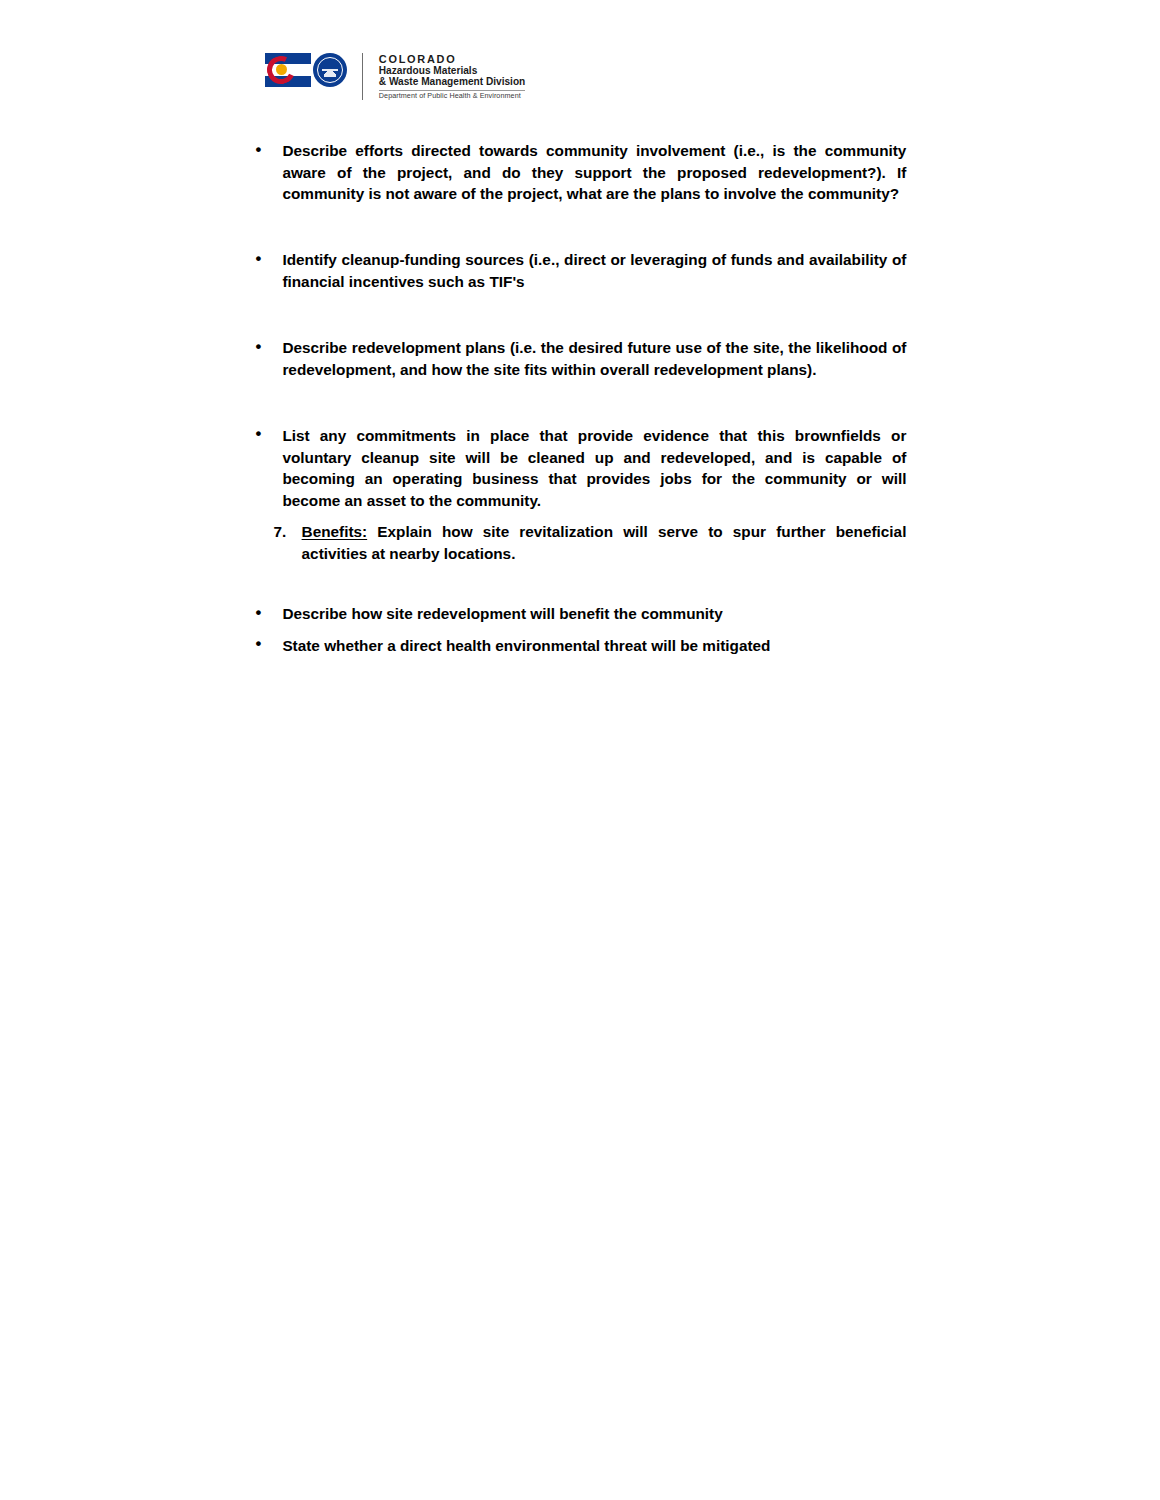Colorado
Hazardous Materials
& Waste Management Division
Department of Public Health & Environment
Describe efforts directed towards community involvement (i.e., is the community aware of the project, and do they support the proposed redevelopment?). If community is not aware of the project, what are the plans to involve the community?
Identify cleanup-funding sources (i.e., direct or leveraging of funds and availability of financial incentives such as TIF's
Describe redevelopment plans (i.e. the desired future use of the site, the likelihood of redevelopment, and how the site fits within overall redevelopment plans).
List any commitments in place that provide evidence that this brownfields or voluntary cleanup site will be cleaned up and redeveloped, and is capable of becoming an operating business that provides jobs for the community or will become an asset to the community.
7.
Benefits: Explain how site revitalization will serve to spur further beneficial activities at nearby locations.
Describe how site redevelopment will benefit the community
State whether a direct health environmental threat will be mitigated